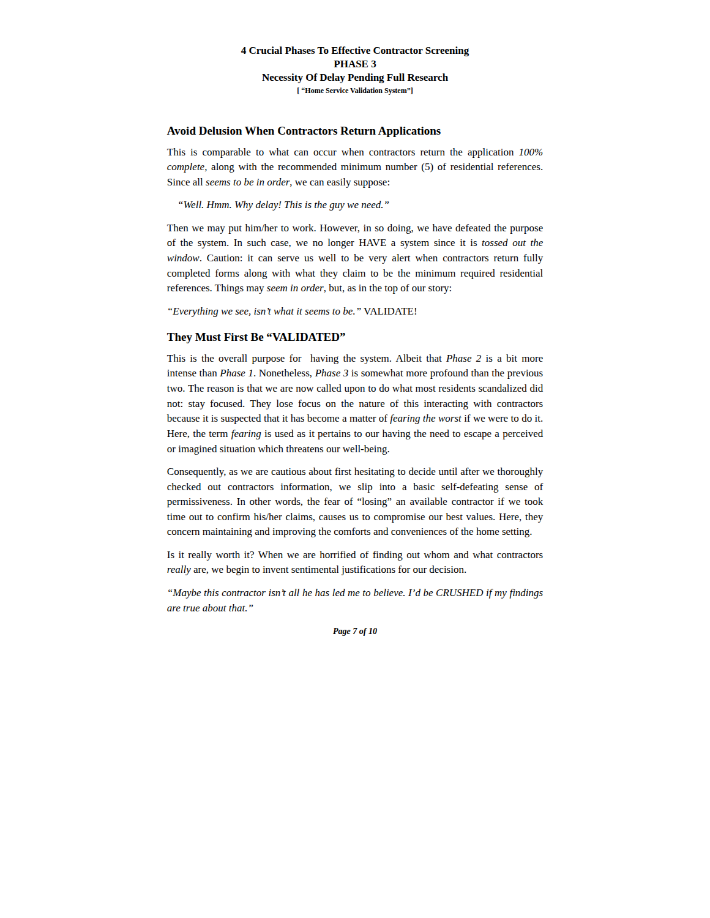4 Crucial Phases To Effective Contractor Screening
PHASE 3
Necessity Of Delay Pending Full Research
[ “Home Service Validation System”]
Avoid Delusion When Contractors Return Applications
This is comparable to what can occur when contractors return the application 100% complete, along with the recommended minimum number (5) of residential references. Since all seems to be in order, we can easily suppose:
“Well. Hmm. Why delay! This is the guy we need.”
Then we may put him/her to work. However, in so doing, we have defeated the purpose of the system. In such case, we no longer HAVE a system since it is tossed out the window. Caution: it can serve us well to be very alert when contractors return fully completed forms along with what they claim to be the minimum required residential references. Things may seem in order, but, as in the top of our story:
“Everything we see, isn’t what it seems to be.” VALIDATE!
They Must First Be “VALIDATED”
This is the overall purpose for having the system. Albeit that Phase 2 is a bit more intense than Phase 1. Nonetheless, Phase 3 is somewhat more profound than the previous two. The reason is that we are now called upon to do what most residents scandalized did not: stay focused. They lose focus on the nature of this interacting with contractors because it is suspected that it has become a matter of fearing the worst if we were to do it. Here, the term fearing is used as it pertains to our having the need to escape a perceived or imagined situation which threatens our well-being.
Consequently, as we are cautious about first hesitating to decide until after we thoroughly checked out contractors information, we slip into a basic self-defeating sense of permissiveness. In other words, the fear of “losing” an available contractor if we took time out to confirm his/her claims, causes us to compromise our best values. Here, they concern maintaining and improving the comforts and conveniences of the home setting.
Is it really worth it? When we are horrified of finding out whom and what contractors really are, we begin to invent sentimental justifications for our decision.
“Maybe this contractor isn’t all he has led me to believe. I’d be CRUSHED if my findings are true about that.”
Page 7 of 10